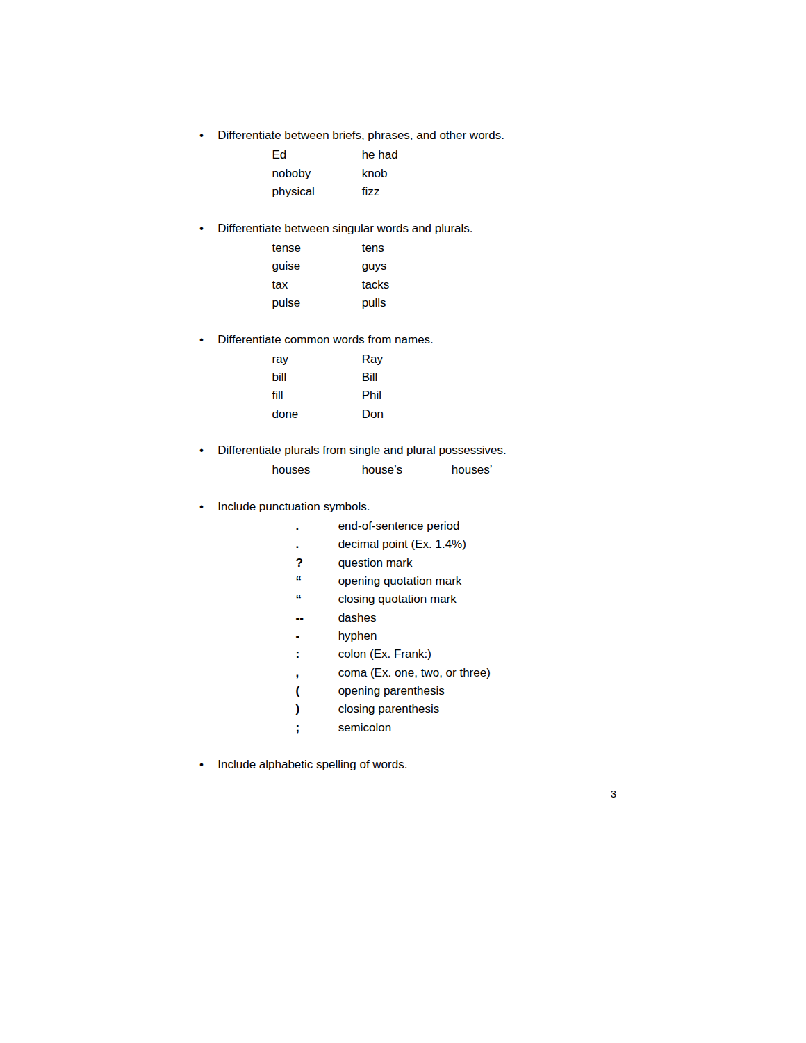Differentiate between briefs, phrases, and other words.
Ed he had
noboby knob
physical fizz
Differentiate between singular words and plurals.
tense tens
guise guys
tax tacks
pulse pulls
Differentiate common words from names.
ray Ray
bill Bill
fill Phil
done Don
Differentiate plurals from single and plural possessives.
houses house’s houses’
Include punctuation symbols.
. end-of-sentence period
. decimal point (Ex. 1.4%)
?question mark
“opening quotation mark
“closing quotation mark
--dashes
-hyphen
: colon (Ex. Frank:)
, coma (Ex. one, two, or three)
(opening parenthesis
) closing parenthesis
; semicolon
Include alphabetic spelling of words.
3